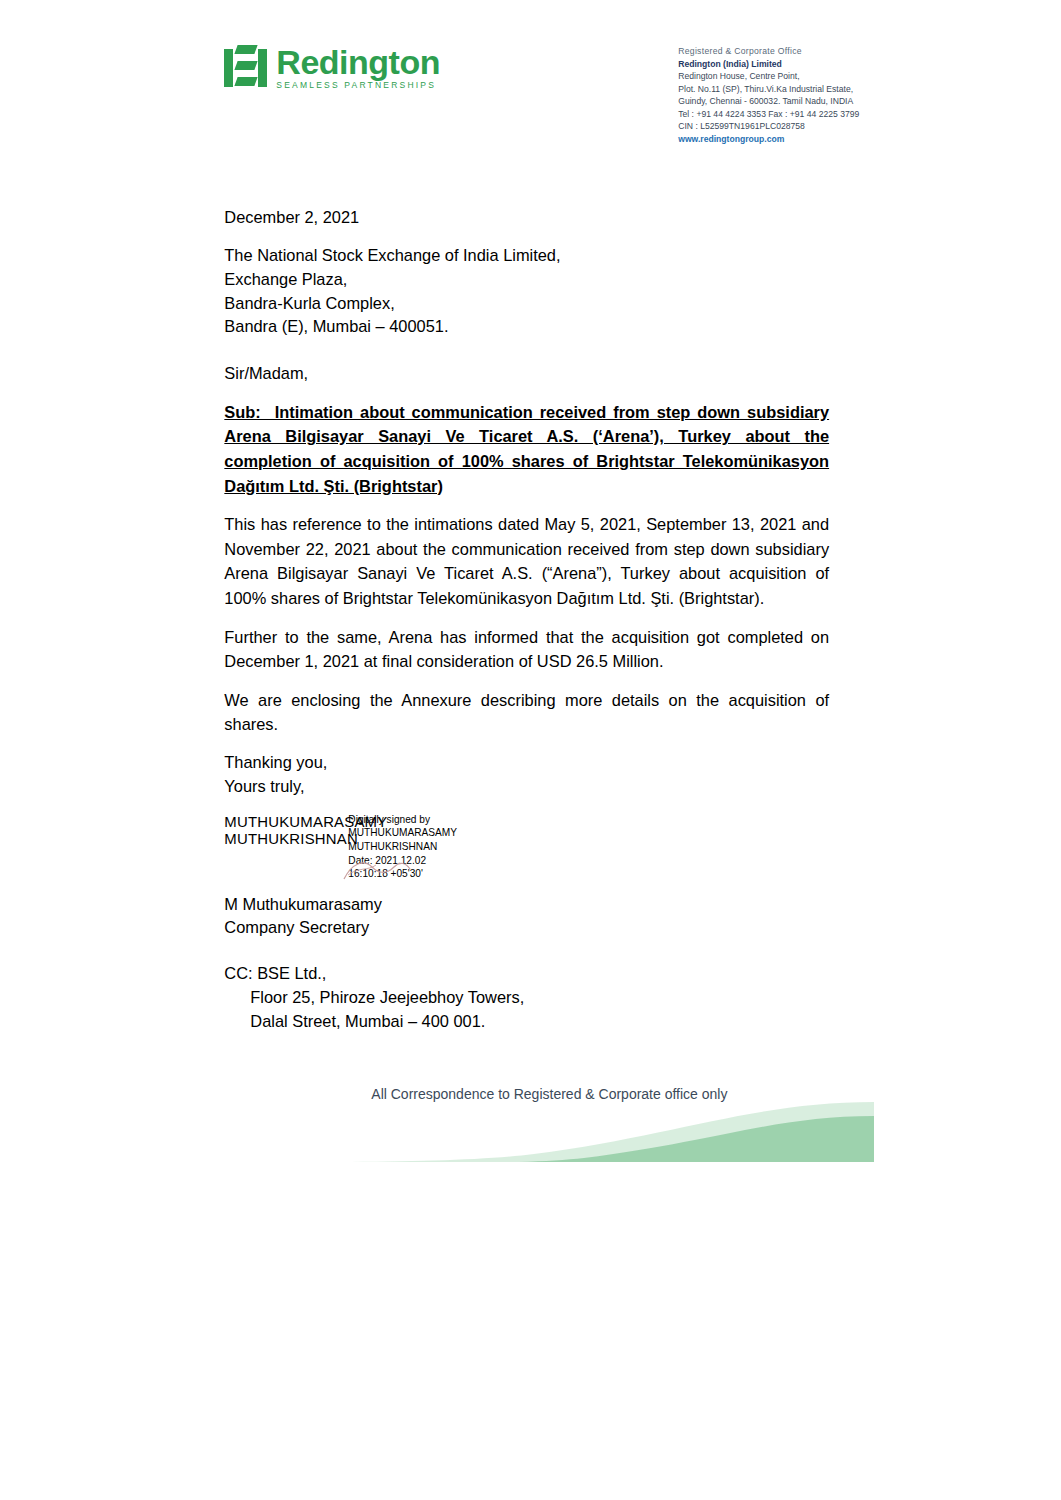Redington
SEAMLESS PARTNERSHIPS
Registered & Corporate Office
Redington (India) Limited
Redington House, Centre Point,
Plot. No.11 (SP), Thiru.Vi.Ka Industrial Estate,
Guindy, Chennai - 600032. Tamil Nadu, INDIA
Tel : +91 44 4224 3353 Fax : +91 44 2225 3799
CIN : L52599TN1961PLC028758
www.redingtongroup.com
December 2, 2021
The National Stock Exchange of India Limited,
Exchange Plaza,
Bandra-Kurla Complex,
Bandra (E), Mumbai – 400051.
Sir/Madam,
Sub: Intimation about communication received from step down subsidiary Arena Bilgisayar Sanayi Ve Ticaret A.S. (‘Arena’), Turkey about the completion of acquisition of 100% shares of Brightstar Telekomünikasyon Dağıtım Ltd. Şti. (Brightstar)
This has reference to the intimations dated May 5, 2021, September 13, 2021 and November 22, 2021 about the communication received from step down subsidiary Arena Bilgisayar Sanayi Ve Ticaret A.S. (“Arena”), Turkey about acquisition of 100% shares of Brightstar Telekomünikasyon Dağıtım Ltd. Şti. (Brightstar).
Further to the same, Arena has informed that the acquisition got completed on December 1, 2021 at final consideration of USD 26.5 Million.
We are enclosing the Annexure describing more details on the acquisition of shares.
Thanking you,
Yours truly,
MUTHUKUMARASAMY MUTHUKRISHNAN
Digitally signed by
MUTHUKUMARASAMY MUTHUKRISHNAN
Date: 2021.12.02
16:10:18 +05'30'
M Muthukumarasamy
Company Secretary
CC: BSE Ltd.,
Floor 25, Phiroze Jeejeebhoy Towers, Dalal Street, Mumbai – 400 001.
All Correspondence to Registered & Corporate office only